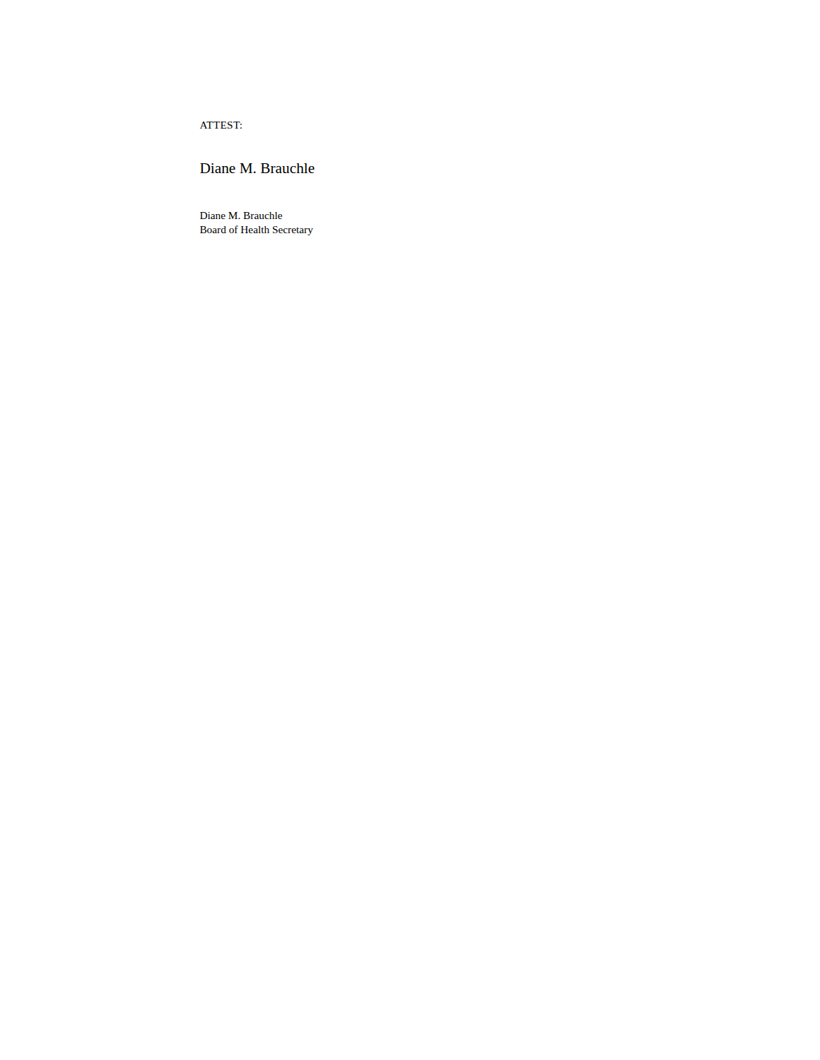ATTEST:
Diane M. Brauchle
Diane M. Brauchle
Board of Health Secretary